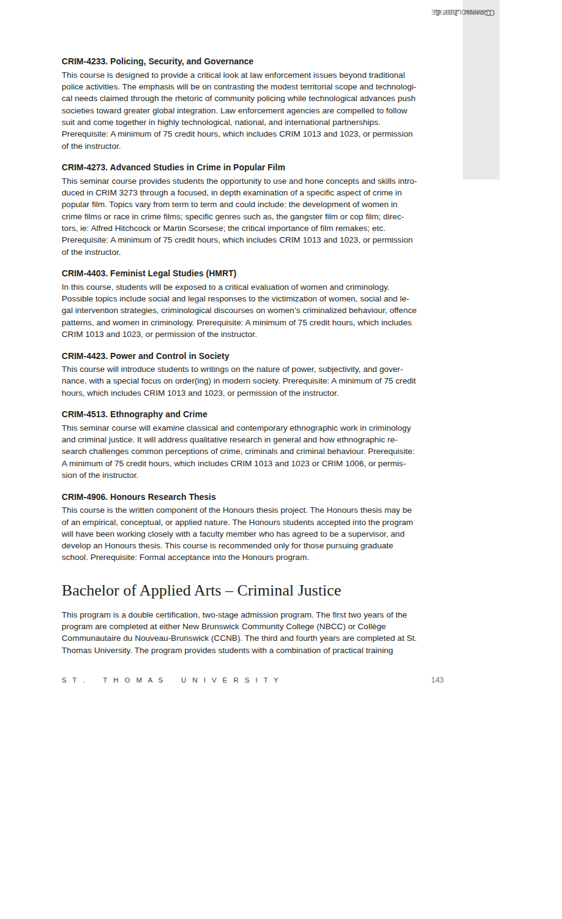Criminology & Criminal Justice
CRIM-4233. Policing, Security, and Governance
This course is designed to provide a critical look at law enforcement issues beyond traditional police activities. The emphasis will be on contrasting the modest territorial scope and technological needs claimed through the rhetoric of community policing while technological advances push societies toward greater global integration. Law enforcement agencies are compelled to follow suit and come together in highly technological, national, and international partnerships. Prerequisite: A minimum of 75 credit hours, which includes CRIM 1013 and 1023, or permission of the instructor.
CRIM-4273. Advanced Studies in Crime in Popular Film
This seminar course provides students the opportunity to use and hone concepts and skills introduced in CRIM 3273 through a focused, in depth examination of a specific aspect of crime in popular film. Topics vary from term to term and could include: the development of women in crime films or race in crime films; specific genres such as, the gangster film or cop film; directors, ie: Alfred Hitchcock or Martin Scorsese; the critical importance of film remakes; etc. Prerequisite: A minimum of 75 credit hours, which includes CRIM 1013 and 1023, or permission of the instructor.
CRIM-4403. Feminist Legal Studies (HMRT)
In this course, students will be exposed to a critical evaluation of women and criminology. Possible topics include social and legal responses to the victimization of women, social and legal intervention strategies, criminological discourses on women’s criminalized behaviour, offence patterns, and women in criminology. Prerequisite: A minimum of 75 credit hours, which includes CRIM 1013 and 1023, or permission of the instructor.
CRIM-4423. Power and Control in Society
This course will introduce students to writings on the nature of power, subjectivity, and governance, with a special focus on order(ing) in modern society. Prerequisite: A minimum of 75 credit hours, which includes CRIM 1013 and 1023, or permission of the instructor.
CRIM-4513. Ethnography and Crime
This seminar course will examine classical and contemporary ethnographic work in criminology and criminal justice. It will address qualitative research in general and how ethnographic research challenges common perceptions of crime, criminals and criminal behaviour. Prerequisite: A minimum of 75 credit hours, which includes CRIM 1013 and 1023 or CRIM 1006, or permission of the instructor.
CRIM-4906. Honours Research Thesis
This course is the written component of the Honours thesis project. The Honours thesis may be of an empirical, conceptual, or applied nature. The Honours students accepted into the program will have been working closely with a faculty member who has agreed to be a supervisor, and develop an Honours thesis. This course is recommended only for those pursuing graduate school. Prerequisite: Formal acceptance into the Honours program.
Bachelor of Applied Arts – Criminal Justice
This program is a double certification, two-stage admission program. The first two years of the program are completed at either New Brunswick Community College (NBCC) or Collège Communautaire du Nouveau-Brunswick (CCNB). The third and fourth years are completed at St. Thomas University. The program provides students with a combination of practical training
S T . T H O M A S U N I V E R S I T Y
143